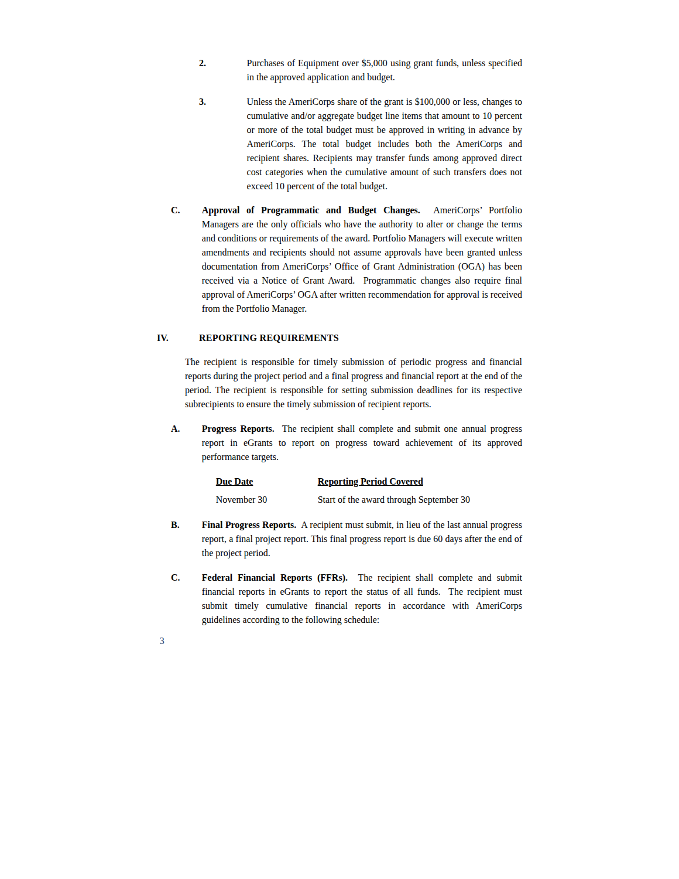2.
Purchases of Equipment over $5,000 using grant funds, unless specified in the approved application and budget.
3.
Unless the AmeriCorps share of the grant is $100,000 or less, changes to cumulative and/or aggregate budget line items that amount to 10 percent or more of the total budget must be approved in writing in advance by AmeriCorps. The total budget includes both the AmeriCorps and recipient shares. Recipients may transfer funds among approved direct cost categories when the cumulative amount of such transfers does not exceed 10 percent of the total budget.
C.
Approval of Programmatic and Budget Changes. AmeriCorps’ Portfolio Managers are the only officials who have the authority to alter or change the terms and conditions or requirements of the award. Portfolio Managers will execute written amendments and recipients should not assume approvals have been granted unless documentation from AmeriCorps’ Office of Grant Administration (OGA) has been received via a Notice of Grant Award. Programmatic changes also require final approval of AmeriCorps’ OGA after written recommendation for approval is received from the Portfolio Manager.
IV.
REPORTING REQUIREMENTS
The recipient is responsible for timely submission of periodic progress and financial reports during the project period and a final progress and financial report at the end of the period. The recipient is responsible for setting submission deadlines for its respective subrecipients to ensure the timely submission of recipient reports.
A.
Progress Reports. The recipient shall complete and submit one annual progress report in eGrants to report on progress toward achievement of its approved performance targets.
| Due Date | Reporting Period Covered |
| --- | --- |
| November 30 | Start of the award through September 30 |
B.
Final Progress Reports. A recipient must submit, in lieu of the last annual progress report, a final project report. This final progress report is due 60 days after the end of the project period.
C.
Federal Financial Reports (FFRs). The recipient shall complete and submit financial reports in eGrants to report the status of all funds. The recipient must submit timely cumulative financial reports in accordance with AmeriCorps guidelines according to the following schedule:
3